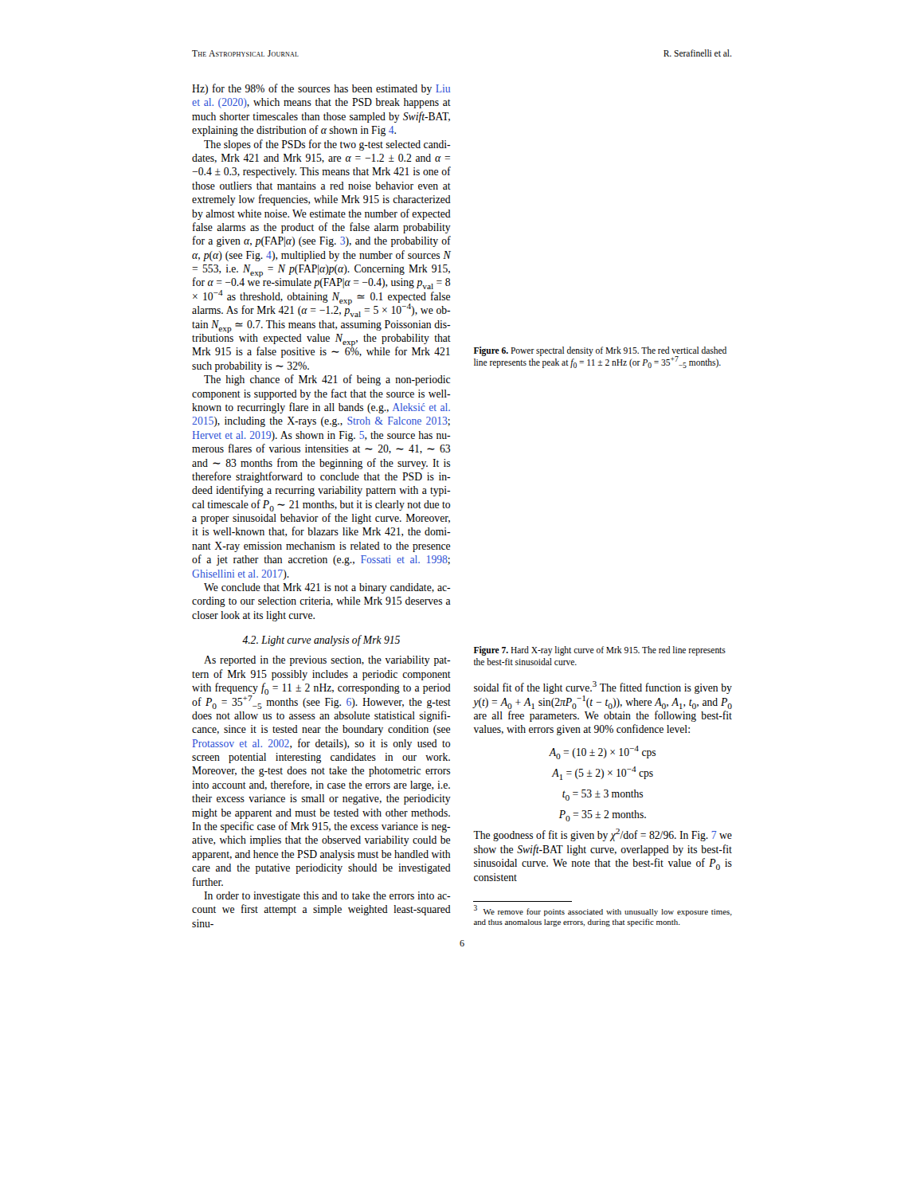The Astrophysical Journal
R. Serafinelli et al.
Hz) for the 98% of the sources has been estimated by Liu et al. (2020), which means that the PSD break happens at much shorter timescales than those sampled by Swift-BAT, explaining the distribution of α shown in Fig 4.
The slopes of the PSDs for the two g-test selected candidates, Mrk 421 and Mrk 915, are α = −1.2 ± 0.2 and α = −0.4 ± 0.3, respectively. This means that Mrk 421 is one of those outliers that mantains a red noise behavior even at extremely low frequencies, while Mrk 915 is characterized by almost white noise. We estimate the number of expected false alarms as the product of the false alarm probability for a given α, p(FAP|α) (see Fig. 3), and the probability of α, p(α) (see Fig. 4), multiplied by the number of sources N = 553, i.e. Nexp = N p(FAP|α)p(α). Concerning Mrk 915, for α = −0.4 we re-simulate p(FAP|α = −0.4), using pval = 8 × 10−4 as threshold, obtaining Nexp ≃ 0.1 expected false alarms. As for Mrk 421 (α = −1.2, pval = 5 × 10−4), we obtain Nexp ≃ 0.7. This means that, assuming Poissonian distributions with expected value Nexp, the probability that Mrk 915 is a false positive is ∼ 6%, while for Mrk 421 such probability is ∼ 32%.
The high chance of Mrk 421 of being a non-periodic component is supported by the fact that the source is well-known to recurringly flare in all bands (e.g., Aleksić et al. 2015), including the X-rays (e.g., Stroh & Falcone 2013; Hervet et al. 2019). As shown in Fig. 5, the source has numerous flares of various intensities at ∼ 20, ∼ 41, ∼ 63 and ∼ 83 months from the beginning of the survey. It is therefore straightforward to conclude that the PSD is indeed identifying a recurring variability pattern with a typical timescale of P0 ∼ 21 months, but it is clearly not due to a proper sinusoidal behavior of the light curve. Moreover, it is well-known that, for blazars like Mrk 421, the dominant X-ray emission mechanism is related to the presence of a jet rather than accretion (e.g., Fossati et al. 1998; Ghisellini et al. 2017).
We conclude that Mrk 421 is not a binary candidate, according to our selection criteria, while Mrk 915 deserves a closer look at its light curve.
4.2. Light curve analysis of Mrk 915
As reported in the previous section, the variability pattern of Mrk 915 possibly includes a periodic component with frequency f0 = 11 ± 2 nHz, corresponding to a period of P0 = 35+7−5 months (see Fig. 6). However, the g-test does not allow us to assess an absolute statistical significance, since it is tested near the boundary condition (see Protassov et al. 2002, for details), so it is only used to screen potential interesting candidates in our work. Moreover, the g-test does not take the photometric errors into account and, therefore, in case the errors are large, i.e. their excess variance is small or negative, the periodicity might be apparent and must be tested with other methods. In the specific case of Mrk 915, the excess variance is negative, which implies that the observed variability could be apparent, and hence the PSD analysis must be handled with care and the putative periodicity should be investigated further.
In order to investigate this and to take the errors into account we first attempt a simple weighted least-squared sinu-
Figure 6. Power spectral density of Mrk 915. The red vertical dashed line represents the peak at f0 = 11 ± 2 nHz (or P0 = 35+7−5 months).
Figure 7. Hard X-ray light curve of Mrk 915. The red line represents the best-fit sinusoidal curve.
soidal fit of the light curve.3 The fitted function is given by y(t) = A0 + A1 sin(2πP0−1(t − t0)), where A0, A1, t0, and P0 are all free parameters. We obtain the following best-fit values, with errors given at 90% confidence level:
A0 = (10 ± 2) × 10−4 cps A1 = (5 ± 2) × 10−4 cps t0 = 53 ± 3 months P0 = 35 ± 2 months.
The goodness of fit is given by χ2/dof = 82/96. In Fig. 7 we show the Swift-BAT light curve, overlapped by its best-fit sinusoidal curve. We note that the best-fit value of P0 is consistent
3 We remove four points associated with unusually low exposure times, and thus anomalous large errors, during that specific month.
6